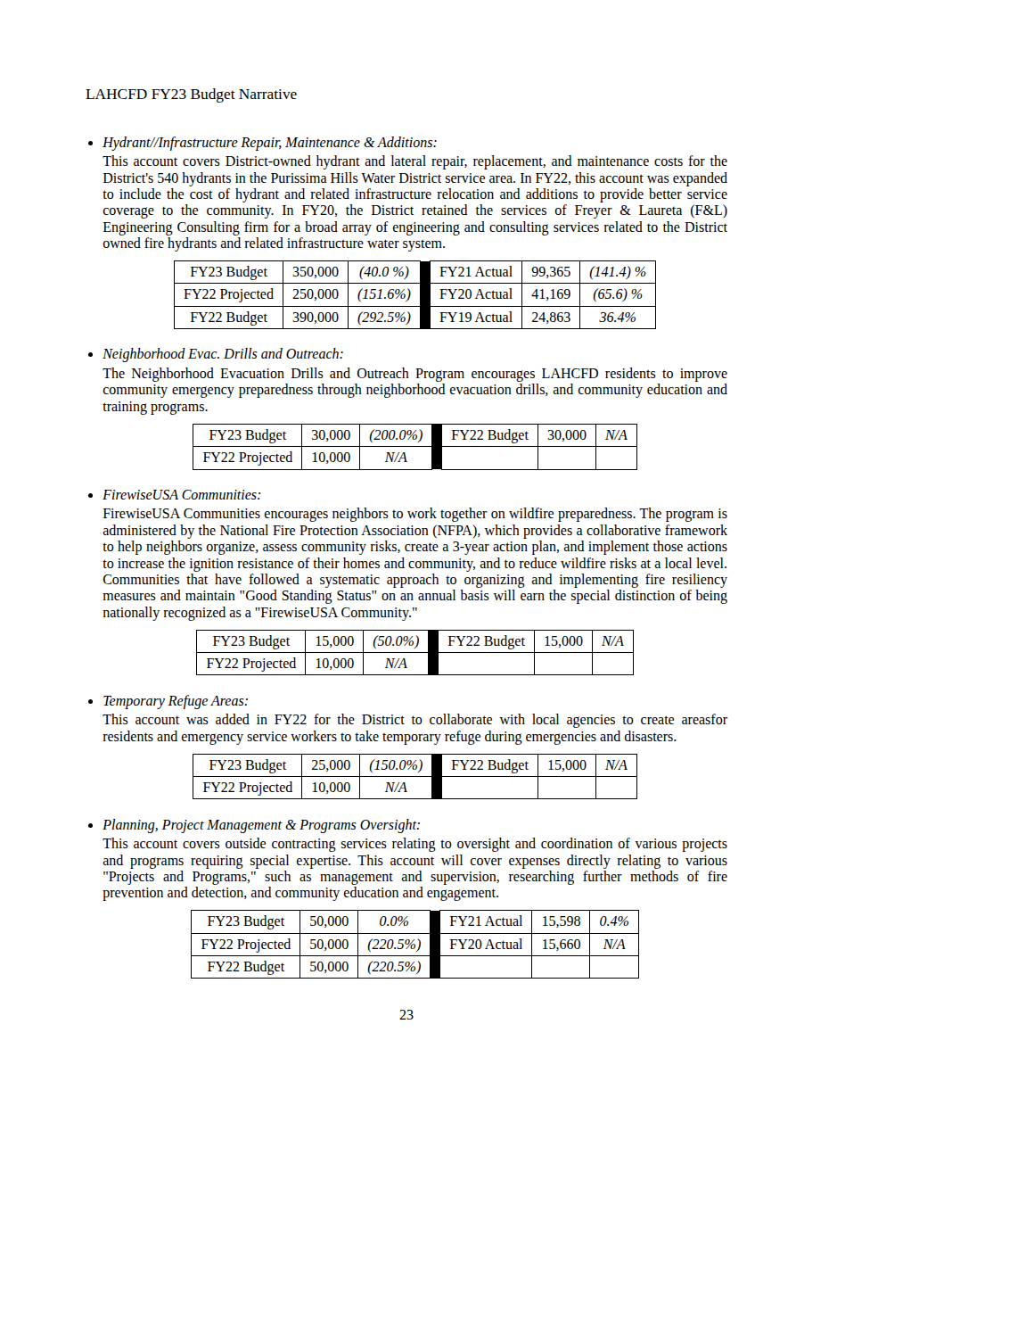LAHCFD FY23 Budget Narrative
Hydrant//Infrastructure Repair, Maintenance & Additions:
This account covers District-owned hydrant and lateral repair, replacement, and maintenance costs for the District's 540 hydrants in the Purissima Hills Water District service area. In FY22, this account was expanded to include the cost of hydrant and related infrastructure relocation and additions to provide better service coverage to the community. In FY20, the District retained the services of Freyer & Laureta (F&L) Engineering Consulting firm for a broad array of engineering and consulting services related to the District owned fire hydrants and related infrastructure water system.
| FY23 Budget | 350,000 | (40.0 %) | | FY21 Actual | 99,365 | (141.4) % |
| FY22 Projected | 250,000 | (151.6%) | | FY20 Actual | 41,169 | (65.6) % |
| FY22 Budget | 390,000 | (292.5%) | | FY19 Actual | 24,863 | 36.4% |
Neighborhood Evac. Drills and Outreach:
The Neighborhood Evacuation Drills and Outreach Program encourages LAHCFD residents to improve community emergency preparedness through neighborhood evacuation drills, and community education and training programs.
| FY23 Budget | 30,000 | (200.0%) | | FY22 Budget | 30,000 | N/A |
| FY22 Projected | 10,000 | N/A | | | | |
FirewiseUSA Communities:
FirewiseUSA Communities encourages neighbors to work together on wildfire preparedness. The program is administered by the National Fire Protection Association (NFPA), which provides a collaborative framework to help neighbors organize, assess community risks, create a 3-year action plan, and implement those actions to increase the ignition resistance of their homes and community, and to reduce wildfire risks at a local level. Communities that have followed a systematic approach to organizing and implementing fire resiliency measures and maintain "Good Standing Status" on an annual basis will earn the special distinction of being nationally recognized as a "FirewiseUSA Community."
| FY23 Budget | 15,000 | (50.0%) | | FY22 Budget | 15,000 | N/A |
| FY22 Projected | 10,000 | N/A | | | | |
Temporary Refuge Areas:
This account was added in FY22 for the District to collaborate with local agencies to create areasfor residents and emergency service workers to take temporary refuge during emergencies and disasters.
| FY23 Budget | 25,000 | (150.0%) | | FY22 Budget | 15,000 | N/A |
| FY22 Projected | 10,000 | N/A | | | | |
Planning, Project Management & Programs Oversight:
This account covers outside contracting services relating to oversight and coordination of various projects and programs requiring special expertise. This account will cover expenses directly relating to various "Projects and Programs," such as management and supervision, researching further methods of fire prevention and detection, and community education and engagement.
| FY23 Budget | 50,000 | 0.0% | | FY21 Actual | 15,598 | 0.4% |
| FY22 Projected | 50,000 | (220.5%) | | FY20 Actual | 15,660 | N/A |
| FY22 Budget | 50,000 | (220.5%) | | | | |
23